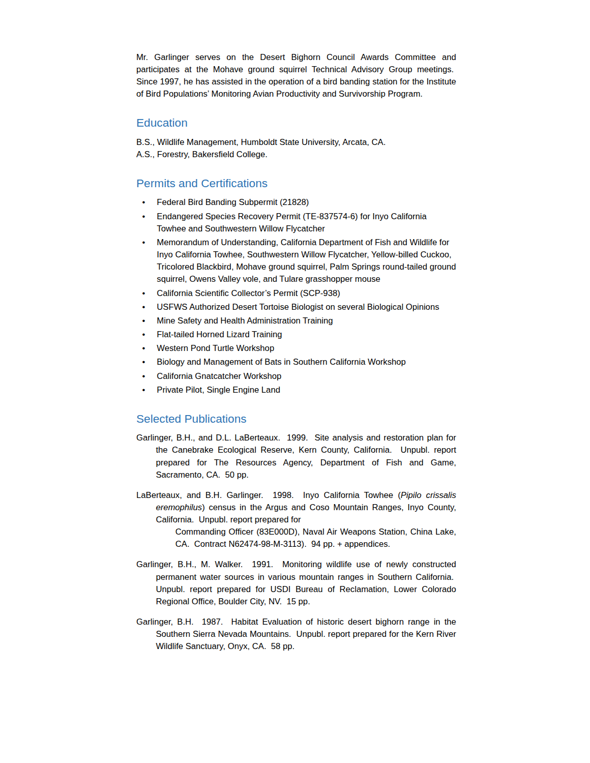Mr. Garlinger serves on the Desert Bighorn Council Awards Committee and participates at the Mohave ground squirrel Technical Advisory Group meetings. Since 1997, he has assisted in the operation of a bird banding station for the Institute of Bird Populations’ Monitoring Avian Productivity and Survivorship Program.
Education
B.S., Wildlife Management, Humboldt State University, Arcata, CA.
A.S., Forestry, Bakersfield College.
Permits and Certifications
Federal Bird Banding Subpermit (21828)
Endangered Species Recovery Permit (TE-837574-6) for Inyo California Towhee and Southwestern Willow Flycatcher
Memorandum of Understanding, California Department of Fish and Wildlife for Inyo California Towhee, Southwestern Willow Flycatcher, Yellow-billed Cuckoo, Tricolored Blackbird, Mohave ground squirrel, Palm Springs round-tailed ground squirrel, Owens Valley vole, and Tulare grasshopper mouse
California Scientific Collector’s Permit (SCP-938)
USFWS Authorized Desert Tortoise Biologist on several Biological Opinions
Mine Safety and Health Administration Training
Flat-tailed Horned Lizard Training
Western Pond Turtle Workshop
Biology and Management of Bats in Southern California Workshop
California Gnatcatcher Workshop
Private Pilot, Single Engine Land
Selected Publications
Garlinger, B.H., and D.L. LaBerteaux. 1999. Site analysis and restoration plan for the Canebrake Ecological Reserve, Kern County, California. Unpubl. report prepared for The Resources Agency, Department of Fish and Game, Sacramento, CA. 50 pp.
LaBerteaux, and B.H. Garlinger. 1998. Inyo California Towhee (Pipilo crissalis eremophilus) census in the Argus and Coso Mountain Ranges, Inyo County, California. Unpubl. report prepared forCommanding Officer (83E000D), Naval Air Weapons Station, China Lake, CA. Contract N62474-98-M-3113). 94 pp. + appendices.
Garlinger, B.H., M. Walker. 1991. Monitoring wildlife use of newly constructed permanent water sources in various mountain ranges in Southern California. Unpubl. report prepared for USDI Bureau of Reclamation, Lower Colorado Regional Office, Boulder City, NV. 15 pp.
Garlinger, B.H. 1987. Habitat Evaluation of historic desert bighorn range in the Southern Sierra Nevada Mountains. Unpubl. report prepared for the Kern River Wildlife Sanctuary, Onyx, CA. 58 pp.